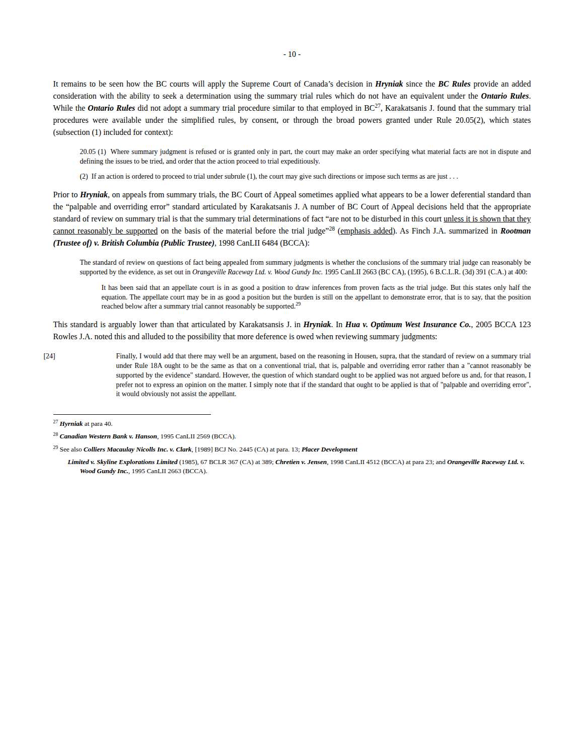- 10 -
It remains to be seen how the BC courts will apply the Supreme Court of Canada’s decision in Hryniak since the BC Rules provide an added consideration with the ability to seek a determination using the summary trial rules which do not have an equivalent under the Ontario Rules. While the Ontario Rules did not adopt a summary trial procedure similar to that employed in BC27, Karakatsanis J. found that the summary trial procedures were available under the simplified rules, by consent, or through the broad powers granted under Rule 20.05(2), which states (subsection (1) included for context):
20.05 (1) Where summary judgment is refused or is granted only in part, the court may make an order specifying what material facts are not in dispute and defining the issues to be tried, and order that the action proceed to trial expeditiously.
(2) If an action is ordered to proceed to trial under subrule (1), the court may give such directions or impose such terms as are just . . .
Prior to Hryniak, on appeals from summary trials, the BC Court of Appeal sometimes applied what appears to be a lower deferential standard than the “palpable and overriding error” standard articulated by Karakatsanis J. A number of BC Court of Appeal decisions held that the appropriate standard of review on summary trial is that the summary trial determinations of fact “are not to be disturbed in this court unless it is shown that they cannot reasonably be supported on the basis of the material before the trial judge”28 (emphasis added). As Finch J.A. summarized in Rootman (Trustee of) v. British Columbia (Public Trustee), 1998 CanLII 6484 (BCCA):
The standard of review on questions of fact being appealed from summary judgments is whether the conclusions of the summary trial judge can reasonably be supported by the evidence, as set out in Orangeville Raceway Ltd. v. Wood Gundy Inc. 1995 CanLII 2663 (BC CA), (1995), 6 B.C.L.R. (3d) 391 (C.A.) at 400:
It has been said that an appellate court is in as good a position to draw inferences from proven facts as the trial judge. But this states only half the equation. The appellate court may be in as good a position but the burden is still on the appellant to demonstrate error, that is to say, that the position reached below after a summary trial cannot reasonably be supported.29
This standard is arguably lower than that articulated by Karakatsansis J. in Hryniak. In Hua v. Optimum West Insurance Co., 2005 BCCA 123 Rowles J.A. noted this and alluded to the possibility that more deference is owed when reviewing summary judgments:
[24] Finally, I would add that there may well be an argument, based on the reasoning in Housen, supra, that the standard of review on a summary trial under Rule 18A ought to be the same as that on a conventional trial, that is, palpable and overriding error rather than a "cannot reasonably be supported by the evidence" standard. However, the question of which standard ought to be applied was not argued before us and, for that reason, I prefer not to express an opinion on the matter. I simply note that if the standard that ought to be applied is that of "palpable and overriding error", it would obviously not assist the appellant.
27 Hyrniak at para 40.
28 Canadian Western Bank v. Hanson, 1995 CanLII 2569 (BCCA).
29 See also Colliers Macaulay Nicolls Inc. v. Clark, [1989] BCJ No. 2445 (CA) at para. 13; Placer Development
Limited v. Skyline Explorations Limited (1985), 67 BCLR 367 (CA) at 389; Chretien v. Jensen, 1998 CanLII 4512 (BCCA) at para 23; and Orangeville Raceway Ltd. v. Wood Gundy Inc., 1995 CanLII 2663 (BCCA).